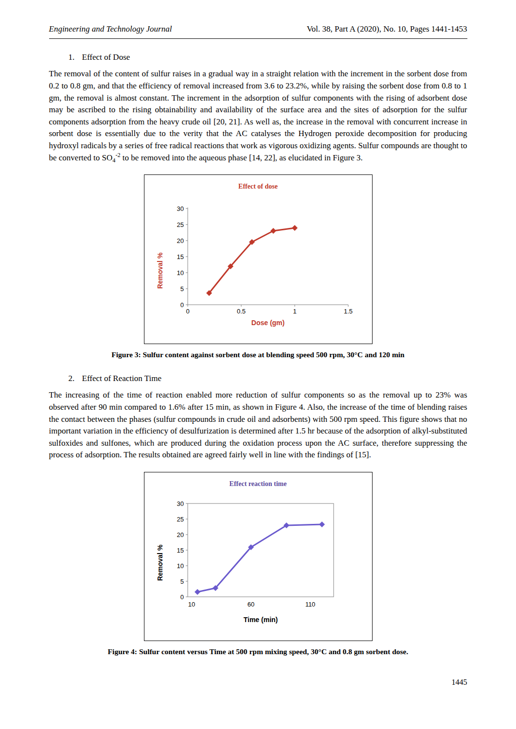Engineering and Technology Journal
Vol. 38, Part A (2020), No. 10, Pages 1441-1453
1. Effect of Dose
The removal of the content of sulfur raises in a gradual way in a straight relation with the increment in the sorbent dose from 0.2 to 0.8 gm, and that the efficiency of removal increased from 3.6 to 23.2%, while by raising the sorbent dose from 0.8 to 1 gm, the removal is almost constant. The increment in the adsorption of sulfur components with the rising of adsorbent dose may be ascribed to the rising obtainability and availability of the surface area and the sites of adsorption for the sulfur components adsorption from the heavy crude oil [20, 21]. As well as, the increase in the removal with concurrent increase in sorbent dose is essentially due to the verity that the AC catalyses the Hydrogen peroxide decomposition for producing hydroxyl radicals by a series of free radical reactions that work as vigorous oxidizing agents. Sulfur compounds are thought to be converted to SO4-2 to be removed into the aqueous phase [14, 22], as elucidated in Figure 3.
Effect of dose
Removal % 0 5 10 15 20 25 30 0 0.5 1 1.5 Dose (gm)
Figure 3: Sulfur content against sorbent dose at blending speed 500 rpm, 30°C and 120 min
2. Effect of Reaction Time
The increasing of the time of reaction enabled more reduction of sulfur components so as the removal up to 23% was observed after 90 min compared to 1.6% after 15 min, as shown in Figure 4. Also, the increase of the time of blending raises the contact between the phases (sulfur compounds in crude oil and adsorbents) with 500 rpm speed. This figure shows that no important variation in the efficiency of desulfurization is determined after 1.5 hr because of the adsorption of alkyl-substituted sulfoxides and sulfones, which are produced during the oxidation process upon the AC surface, therefore suppressing the process of adsorption. The results obtained are agreed fairly well in line with the findings of [15].
Effect reaction time
Removal % 0 5 10 15 20 25 30 10 60 110 Time (min)
Figure 4: Sulfur content versus Time at 500 rpm mixing speed, 30°C and 0.8 gm sorbent dose.
1445